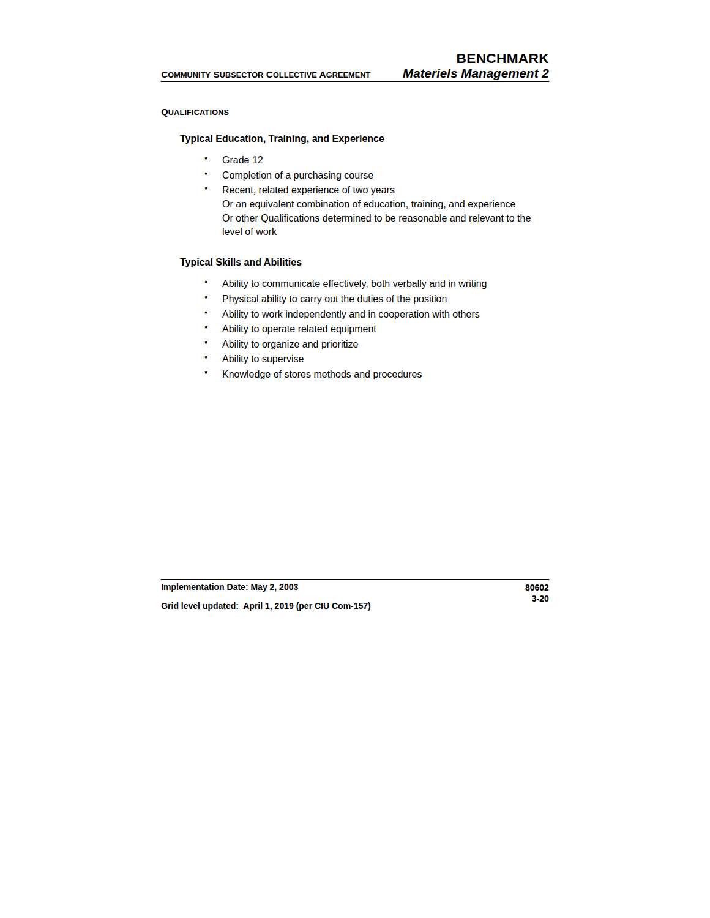COMMUNITY SUBSECTOR COLLECTIVE AGREEMENT
BENCHMARK
Materiels Management 2
QUALIFICATIONS
Typical Education, Training, and Experience
Grade 12
Completion of a purchasing course
Recent, related experience of two years Or an equivalent combination of education, training, and experience Or other Qualifications determined to be reasonable and relevant to the level of work
Typical Skills and Abilities
Ability to communicate effectively, both verbally and in writing
Physical ability to carry out the duties of the position
Ability to work independently and in cooperation with others
Ability to operate related equipment
Ability to organize and prioritize
Ability to supervise
Knowledge of stores methods and procedures
Implementation Date: May 2, 2003
Grid level updated: April 1, 2019 (per CIU Com-157)
80602
3-20